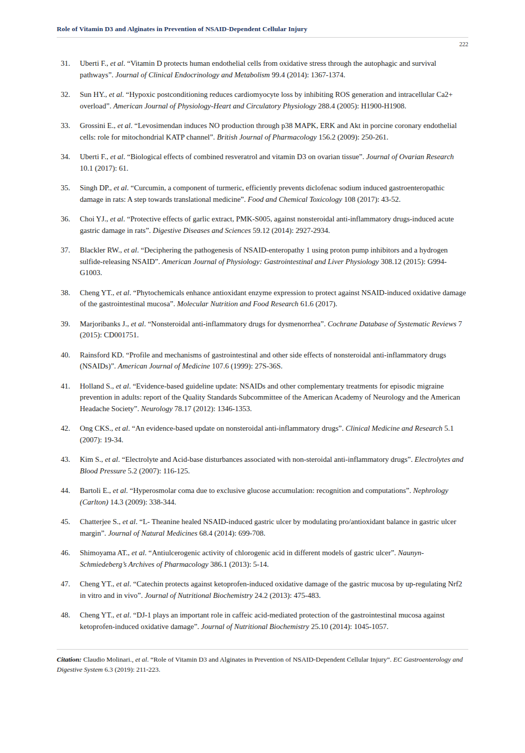Role of Vitamin D3 and Alginates in Prevention of NSAID-Dependent Cellular Injury
222
Uberti F., et al. “Vitamin D protects human endothelial cells from oxidative stress through the autophagic and survival pathways”. Journal of Clinical Endocrinology and Metabolism 99.4 (2014): 1367-1374.
Sun HY., et al. “Hypoxic postconditioning reduces cardiomyocyte loss by inhibiting ROS generation and intracellular Ca2+ overload”. American Journal of Physiology-Heart and Circulatory Physiology 288.4 (2005): H1900-H1908.
Grossini E., et al. “Levosimendan induces NO production through p38 MAPK, ERK and Akt in porcine coronary endothelial cells: role for mitochondrial KATP channel”. British Journal of Pharmacology 156.2 (2009): 250-261.
Uberti F., et al. “Biological effects of combined resveratrol and vitamin D3 on ovarian tissue”. Journal of Ovarian Research 10.1 (2017): 61.
Singh DP., et al. “Curcumin, a component of turmeric, efficiently prevents diclofenac sodium induced gastroenteropathic damage in rats: A step towards translational medicine”. Food and Chemical Toxicology 108 (2017): 43-52.
Choi YJ., et al. “Protective effects of garlic extract, PMK-S005, against nonsteroidal anti-inflammatory drugs-induced acute gastric damage in rats”. Digestive Diseases and Sciences 59.12 (2014): 2927-2934.
Blackler RW., et al. “Deciphering the pathogenesis of NSAID-enteropathy 1 using proton pump inhibitors and a hydrogen sulfide-releasing NSAID”. American Journal of Physiology: Gastrointestinal and Liver Physiology 308.12 (2015): G994-G1003.
Cheng YT., et al. “Phytochemicals enhance antioxidant enzyme expression to protect against NSAID-induced oxidative damage of the gastrointestinal mucosa”. Molecular Nutrition and Food Research 61.6 (2017).
Marjoribanks J., et al. “Nonsteroidal anti-inflammatory drugs for dysmenorrhea”. Cochrane Database of Systematic Reviews 7 (2015): CD001751.
Rainsford KD. “Profile and mechanisms of gastrointestinal and other side effects of nonsteroidal anti-inflammatory drugs (NSAIDs)”. American Journal of Medicine 107.6 (1999): 27S-36S.
Holland S., et al. “Evidence-based guideline update: NSAIDs and other complementary treatments for episodic migraine prevention in adults: report of the Quality Standards Subcommittee of the American Academy of Neurology and the American Headache Society”. Neurology 78.17 (2012): 1346-1353.
Ong CKS., et al. “An evidence-based update on nonsteroidal anti-inflammatory drugs”. Clinical Medicine and Research 5.1 (2007): 19-34.
Kim S., et al. “Electrolyte and Acid-base disturbances associated with non-steroidal anti-inflammatory drugs”. Electrolytes and Blood Pressure 5.2 (2007): 116-125.
Bartoli E., et al. “Hyperosmolar coma due to exclusive glucose accumulation: recognition and computations”. Nephrology (Carlton) 14.3 (2009): 338-344.
Chatterjee S., et al. “L- Theanine healed NSAID-induced gastric ulcer by modulating pro/antioxidant balance in gastric ulcer margin”. Journal of Natural Medicines 68.4 (2014): 699-708.
Shimoyama AT., et al. “Antiulcerogenic activity of chlorogenic acid in different models of gastric ulcer”. Naunyn-Schmiedeberg’s Archives of Pharmacology 386.1 (2013): 5-14.
Cheng YT., et al. “Catechin protects against ketoprofen-induced oxidative damage of the gastric mucosa by up-regulating Nrf2 in vitro and in vivo”. Journal of Nutritional Biochemistry 24.2 (2013): 475-483.
Cheng YT., et al. “DJ-1 plays an important role in caffeic acid-mediated protection of the gastrointestinal mucosa against ketoprofen-induced oxidative damage”. Journal of Nutritional Biochemistry 25.10 (2014): 1045-1057.
Citation: Claudio Molinari., et al. “Role of Vitamin D3 and Alginates in Prevention of NSAID-Dependent Cellular Injury”. EC Gastroenterology and Digestive System 6.3 (2019): 211-223.